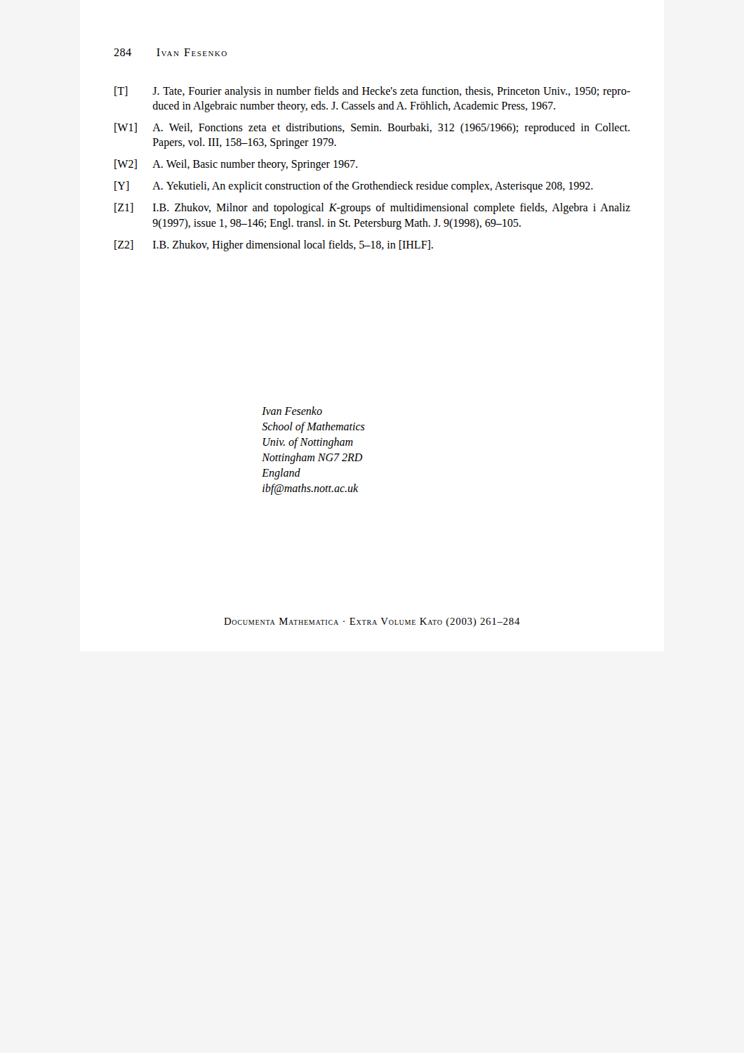284 Ivan Fesenko
[T] J. Tate, Fourier analysis in number fields and Hecke's zeta function, thesis, Princeton Univ., 1950; reproduced in Algebraic number theory, eds. J. Cassels and A. Fröhlich, Academic Press, 1967.
[W1] A. Weil, Fonctions zeta et distributions, Semin. Bourbaki, 312 (1965/1966); reproduced in Collect. Papers, vol. III, 158–163, Springer 1979.
[W2] A. Weil, Basic number theory, Springer 1967.
[Y] A. Yekutieli, An explicit construction of the Grothendieck residue complex, Asterisque 208, 1992.
[Z1] I.B. Zhukov, Milnor and topological K-groups of multidimensional complete fields, Algebra i Analiz 9(1997), issue 1, 98–146; Engl. transl. in St. Petersburg Math. J. 9(1998), 69–105.
[Z2] I.B. Zhukov, Higher dimensional local fields, 5–18, in [IHLF].
Ivan Fesenko
School of Mathematics
Univ. of Nottingham
Nottingham NG7 2RD
England
ibf@maths.nott.ac.uk
Documenta Mathematica · Extra Volume Kato (2003) 261–284